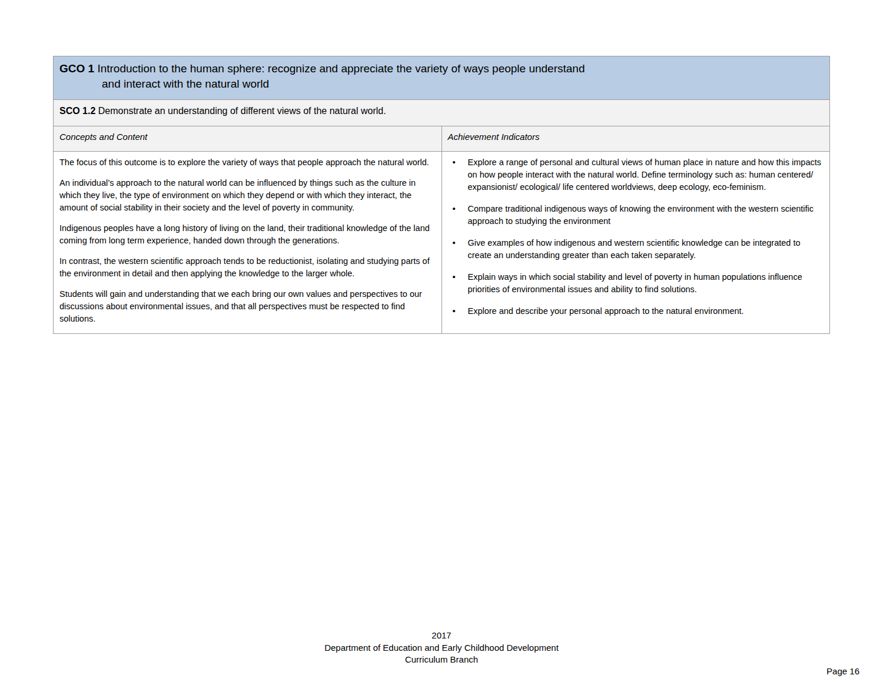| GCO 1 Introduction to the human sphere: recognize and appreciate the variety of ways people understand and interact with the natural world |
| SCO 1.2 Demonstrate an understanding of different views of the natural world. |
| Concepts and Content | Achievement Indicators |
| The focus of this outcome is to explore the variety of ways that people approach the natural world. An individual’s approach to the natural world can be influenced by things such as the culture in which they live, the type of environment on which they depend or with which they interact, the amount of social stability in their society and the level of poverty in community. Indigenous peoples have a long history of living on the land, their traditional knowledge of the land coming from long term experience, handed down through the generations. In contrast, the western scientific approach tends to be reductionist, isolating and studying parts of the environment in detail and then applying the knowledge to the larger whole. Students will gain and understanding that we each bring our own values and perspectives to our discussions about environmental issues, and that all perspectives must be respected to find solutions. | Explore a range of personal and cultural views of human place in nature and how this impacts on how people interact with the natural world. Define terminology such as: human centered/ expansionist/ ecological/ life centered worldviews, deep ecology, eco-feminism. Compare traditional indigenous ways of knowing the environment with the western scientific approach to studying the environment Give examples of how indigenous and western scientific knowledge can be integrated to create an understanding greater than each taken separately. Explain ways in which social stability and level of poverty in human populations influence priorities of environmental issues and ability to find solutions. Explore and describe your personal approach to the natural environment. |
2017
Department of Education and Early Childhood Development
Curriculum Branch
Page 16